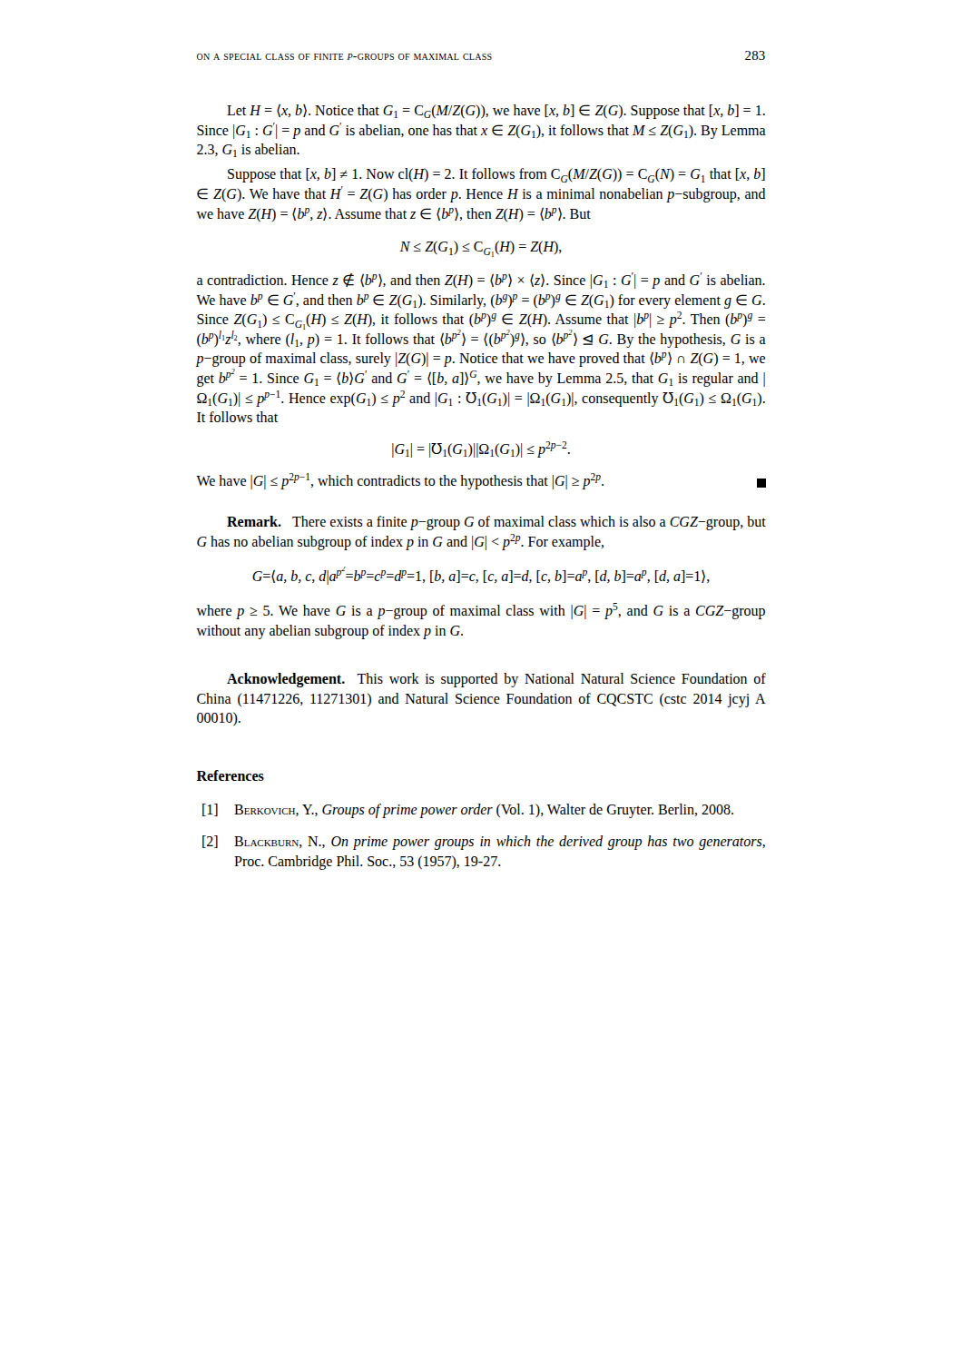on a special class of finite p-groups of maximal class 283
Let H = ⟨x, b⟩. Notice that G1 = CG(M/Z(G)), we have [x, b] ∈ Z(G). Suppose that [x, b] = 1. Since |G1 : G′| = p and G′ is abelian, one has that x ∈ Z(G1), it follows that M ≤ Z(G1). By Lemma 2.3, G1 is abelian.
Suppose that [x, b] ≠ 1. Now cl(H) = 2. It follows from CG(M/Z(G)) = CG(N) = G1 that [x, b] ∈ Z(G). We have that H′ = Z(G) has order p. Hence H is a minimal nonabelian p−subgroup, and we have Z(H) = ⟨bp, z⟩. Assume that z ∈ ⟨bp⟩, then Z(H) = ⟨bp⟩. But
N ≤ Z(G1) ≤ CG1(H) = Z(H),
a contradiction. Hence z ∉ ⟨bp⟩, and then Z(H) = ⟨bp⟩ × ⟨z⟩. Since |G1 : G′| = p and G′ is abelian. We have bp ∈ G′, and then bp ∈ Z(G1). Similarly, (bg)p = (bp)g ∈ Z(G1) for every element g ∈ G. Since Z(G1) ≤ CG1(H) ≤ Z(H), it follows that (bp)g ∈ Z(H). Assume that |bp| ≥ p2. Then (bp)g = (bp)l1zl2, where (l1, p) = 1. It follows that ⟨bp2⟩ = ⟨(bp2)g⟩, so ⟨bp2⟩ ⊴ G. By the hypothesis, G is a p−group of maximal class, surely |Z(G)| = p. Notice that we have proved that ⟨bp⟩ ∩ Z(G) = 1, we get bp2 = 1. Since G1 = ⟨b⟩G′ and G′ = ⟨[b, a]⟩G, we have by Lemma 2.5, that G1 is regular and |Ω1(G1)| ≤ pp−1. Hence exp(G1) ≤ p2 and |G1 : ℧1(G1)| = |Ω1(G1)|, consequently ℧1(G1) ≤ Ω1(G1). It follows that
|G1| = |℧1(G1)||Ω1(G1)| ≤ p2p−2.
We have |G| ≤ p2p−1, which contradicts to the hypothesis that |G| ≥ p2p.
Remark. There exists a finite p−group G of maximal class which is also a CGZ−group, but G has no abelian subgroup of index p in G and |G| < p2p. For example,
G=⟨a, b, c, d|ap2=bp=cp=dp=1, [b, a]=c, [c, a]=d, [c, b]=ap, [d, b]=ap, [d, a]=1⟩,
where p ≥ 5. We have G is a p−group of maximal class with |G| = p5, and G is a CGZ−group without any abelian subgroup of index p in G.
Acknowledgement. This work is supported by National Natural Science Foundation of China (11471226, 11271301) and Natural Science Foundation of CQCSTC (cstc 2014 jcyj A 00010).
References
[1] Berkovich, Y., Groups of prime power order (Vol. 1), Walter de Gruyter. Berlin, 2008.
[2] Blackburn, N., On prime power groups in which the derived group has two generators, Proc. Cambridge Phil. Soc., 53 (1957), 19-27.